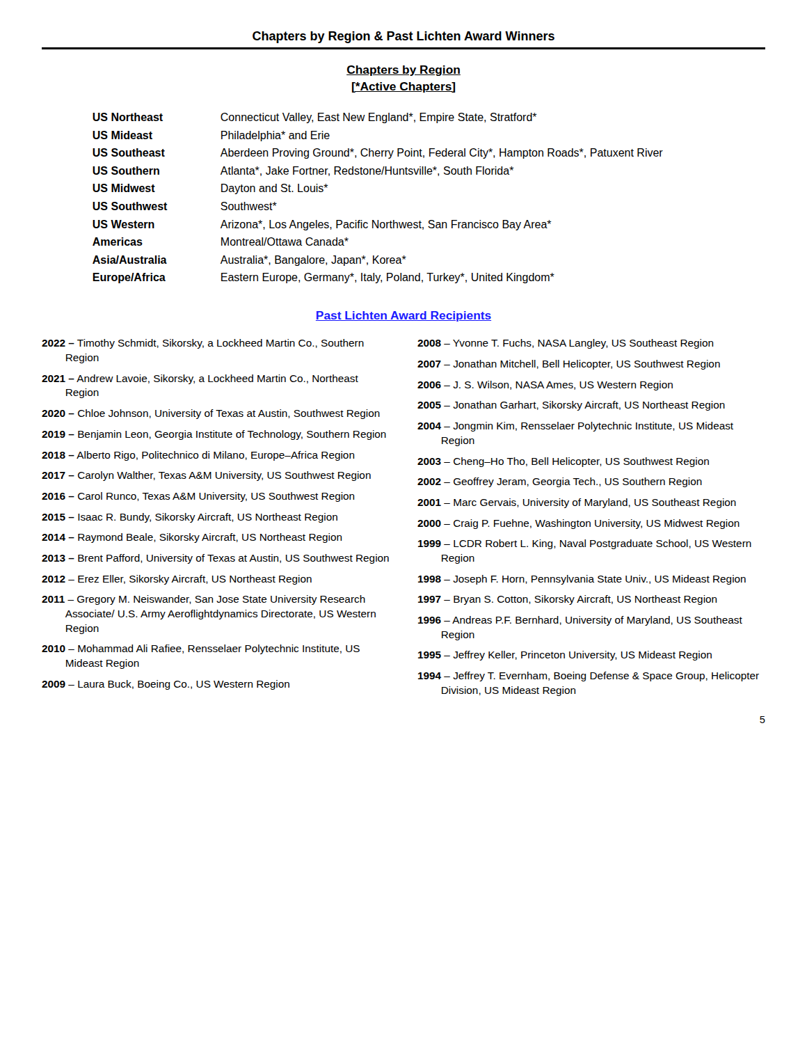Chapters by Region & Past Lichten Award Winners
Chapters by Region
[*Active Chapters]
| US Northeast | Connecticut Valley, East New England*, Empire State, Stratford* |
| US Mideast | Philadelphia* and Erie |
| US Southeast | Aberdeen Proving Ground*, Cherry Point, Federal City*, Hampton Roads*, Patuxent River |
| US Southern | Atlanta*, Jake Fortner, Redstone/Huntsville*, South Florida* |
| US Midwest | Dayton and St. Louis* |
| US Southwest | Southwest* |
| US Western | Arizona*, Los Angeles, Pacific Northwest, San Francisco Bay Area* |
| Americas | Montreal/Ottawa Canada* |
| Asia/Australia | Australia*, Bangalore, Japan*, Korea* |
| Europe/Africa | Eastern Europe, Germany*, Italy, Poland, Turkey*, United Kingdom* |
Past Lichten Award Recipients
2022 – Timothy Schmidt, Sikorsky, a Lockheed Martin Co., Southern Region
2021 – Andrew Lavoie, Sikorsky, a Lockheed Martin Co., Northeast Region
2020 – Chloe Johnson, University of Texas at Austin, Southwest Region
2019 – Benjamin Leon, Georgia Institute of Technology, Southern Region
2018 – Alberto Rigo, Politechnico di Milano, Europe–Africa Region
2017 – Carolyn Walther, Texas A&M University, US Southwest Region
2016 – Carol Runco, Texas A&M University, US Southwest Region
2015 – Isaac R. Bundy, Sikorsky Aircraft, US Northeast Region
2014 – Raymond Beale, Sikorsky Aircraft, US Northeast Region
2013 – Brent Pafford, University of Texas at Austin, US Southwest Region
2012 – Erez Eller, Sikorsky Aircraft, US Northeast Region
2011 – Gregory M. Neiswander, San Jose State University Research Associate/ U.S. Army Aeroflightdynamics Directorate, US Western Region
2010 – Mohammad Ali Rafiee, Rensselaer Polytechnic Institute, US Mideast Region
2009 – Laura Buck, Boeing Co., US Western Region
2008 – Yvonne T. Fuchs, NASA Langley, US Southeast Region
2007 – Jonathan Mitchell, Bell Helicopter, US Southwest Region
2006 – J. S. Wilson, NASA Ames, US Western Region
2005 – Jonathan Garhart, Sikorsky Aircraft, US Northeast Region
2004 – Jongmin Kim, Rensselaer Polytechnic Institute, US Mideast Region
2003 – Cheng–Ho Tho, Bell Helicopter, US Southwest Region
2002 – Geoffrey Jeram, Georgia Tech., US Southern Region
2001 – Marc Gervais, University of Maryland, US Southeast Region
2000 – Craig P. Fuehne, Washington University, US Midwest Region
1999 – LCDR Robert L. King, Naval Postgraduate School, US Western Region
1998 – Joseph F. Horn, Pennsylvania State Univ., US Mideast Region
1997 – Bryan S. Cotton, Sikorsky Aircraft, US Northeast Region
1996 – Andreas P.F. Bernhard, University of Maryland, US Southeast Region
1995 – Jeffrey Keller, Princeton University, US Mideast Region
1994 – Jeffrey T. Evernham, Boeing Defense & Space Group, Helicopter Division, US Mideast Region
5